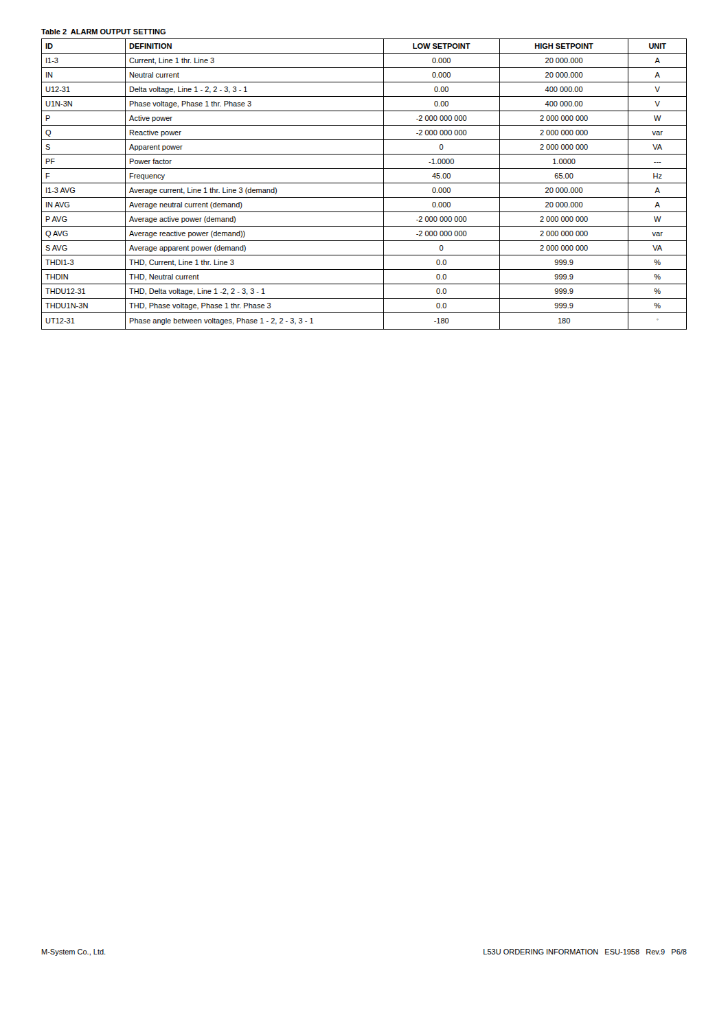Table 2 ALARM OUTPUT SETTING
| ID | DEFINITION | LOW SETPOINT | HIGH SETPOINT | UNIT |
| --- | --- | --- | --- | --- |
| I1-3 | Current, Line 1 thr. Line 3 | 0.000 | 20 000.000 | A |
| IN | Neutral current | 0.000 | 20 000.000 | A |
| U12-31 | Delta voltage, Line 1 - 2, 2 - 3, 3 - 1 | 0.00 | 400 000.00 | V |
| U1N-3N | Phase voltage, Phase 1 thr. Phase 3 | 0.00 | 400 000.00 | V |
| P | Active power | -2 000 000 000 | 2 000 000 000 | W |
| Q | Reactive power | -2 000 000 000 | 2 000 000 000 | var |
| S | Apparent power | 0 | 2 000 000 000 | VA |
| PF | Power factor | -1.0000 | 1.0000 | --- |
| F | Frequency | 45.00 | 65.00 | Hz |
| I1-3 AVG | Average current, Line 1 thr. Line 3 (demand) | 0.000 | 20 000.000 | A |
| IN AVG | Average neutral current (demand) | 0.000 | 20 000.000 | A |
| P AVG | Average active power (demand) | -2 000 000 000 | 2 000 000 000 | W |
| Q AVG | Average reactive power (demand)) | -2 000 000 000 | 2 000 000 000 | var |
| S AVG | Average apparent power (demand) | 0 | 2 000 000 000 | VA |
| THDI1-3 | THD, Current, Line 1 thr. Line 3 | 0.0 | 999.9 | % |
| THDIN | THD, Neutral current | 0.0 | 999.9 | % |
| THDU12-31 | THD, Delta voltage, Line 1 -2, 2 - 3, 3 - 1 | 0.0 | 999.9 | % |
| THDU1N-3N | THD, Phase voltage, Phase 1 thr. Phase 3 | 0.0 | 999.9 | % |
| UT12-31 | Phase angle between voltages, Phase 1 - 2, 2 - 3, 3 - 1 | -180 | 180 | ◦ |
M-System Co., Ltd.
L53U ORDERING INFORMATION ESU-1958 Rev.9 P6/8